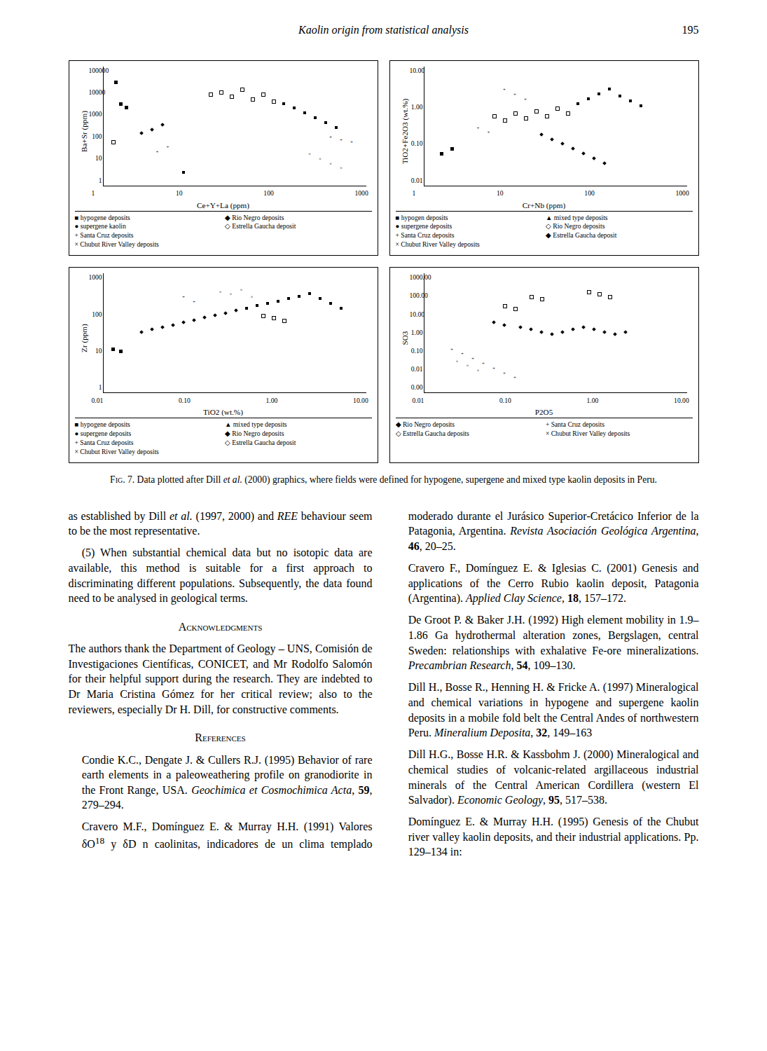Kaolin origin from statistical analysis 195
Ba+Sr (ppm)
100000100001000100101
+ + + + + × × × ×
1101001000
Ce+Y+La (ppm)
■ hypogene deposits ◆ Rio Negro deposits ● supergene kaolin ◇ Estrella Gaucha deposit + Santa Cruz deposits × Chubut River Valley deposits
TiO2+Fe2O3 (wt.%)
10.001.000.100.01
+ + + + +
1101001000
Cr+Nb (ppm)
■ hypogen deposits ▲ mixed type deposits ● supergene deposits ◇ Rio Negro deposits + Santa Cruz deposits ◆ Estrella Gaucha deposit × Chubut River Valley deposits
Zr (ppm)
1000100101
+ + × × × ×
0.010.101.0010.00
TiO2 (wt.%)
■ hypogene deposits ▲ mixed type deposits ● supergene deposits ◆ Rio Negro deposits + Santa Cruz deposits ◇ Estrella Gaucha deposit × Chubut River Valley deposits
SO3
1000.00100.0010.001.000.100.010.00
+ + + + + + + × × ×
0.010.101.0010.00
P2O5
◆ Rio Negro deposits + Santa Cruz deposits ◇ Estrella Gaucha deposits × Chubut River Valley deposits
Fig. 7. Data plotted after Dill et al. (2000) graphics, where fields were defined for hypogene, supergene and mixed type kaolin deposits in Peru.
as established by Dill et al. (1997, 2000) and REE behaviour seem to be the most representative.
(5) When substantial chemical data but no isotopic data are available, this method is suitable for a first approach to discriminating different populations. Subsequently, the data found need to be analysed in geological terms.
Acknowledgments
The authors thank the Department of Geology – UNS, Comisión de Investigaciones Científicas, CONICET, and Mr Rodolfo Salomón for their helpful support during the research. They are indebted to Dr Maria Cristina Gómez for her critical review; also to the reviewers, especially Dr H. Dill, for constructive comments.
References
Condie K.C., Dengate J. & Cullers R.J. (1995) Behavior of rare earth elements in a paleoweathering profile on granodiorite in the Front Range, USA. Geochimica et Cosmochimica Acta, 59, 279–294.
Cravero M.F., Domínguez E. & Murray H.H. (1991) Valores δO18 y δD n caolinitas, indicadores de un clima templado moderado durante el Jurásico Superior-Cretácico Inferior de la Patagonia, Argentina. Revista Asociación Geológica Argentina, 46, 20–25.
Cravero F., Domínguez E. & Iglesias C. (2001) Genesis and applications of the Cerro Rubio kaolin deposit, Patagonia (Argentina). Applied Clay Science, 18, 157–172.
De Groot P. & Baker J.H. (1992) High element mobility in 1.9–1.86 Ga hydrothermal alteration zones, Bergslagen, central Sweden: relationships with exhalative Fe-ore mineralizations. Precambrian Research, 54, 109–130.
Dill H., Bosse R., Henning H. & Fricke A. (1997) Mineralogical and chemical variations in hypogene and supergene kaolin deposits in a mobile fold belt the Central Andes of northwestern Peru. Mineralium Deposita, 32, 149–163
Dill H.G., Bosse H.R. & Kassbohm J. (2000) Mineralogical and chemical studies of volcanic-related argillaceous industrial minerals of the Central American Cordillera (western El Salvador). Economic Geology, 95, 517–538.
Domínguez E. & Murray H.H. (1995) Genesis of the Chubut river valley kaolin deposits, and their industrial applications. Pp. 129–134 in: